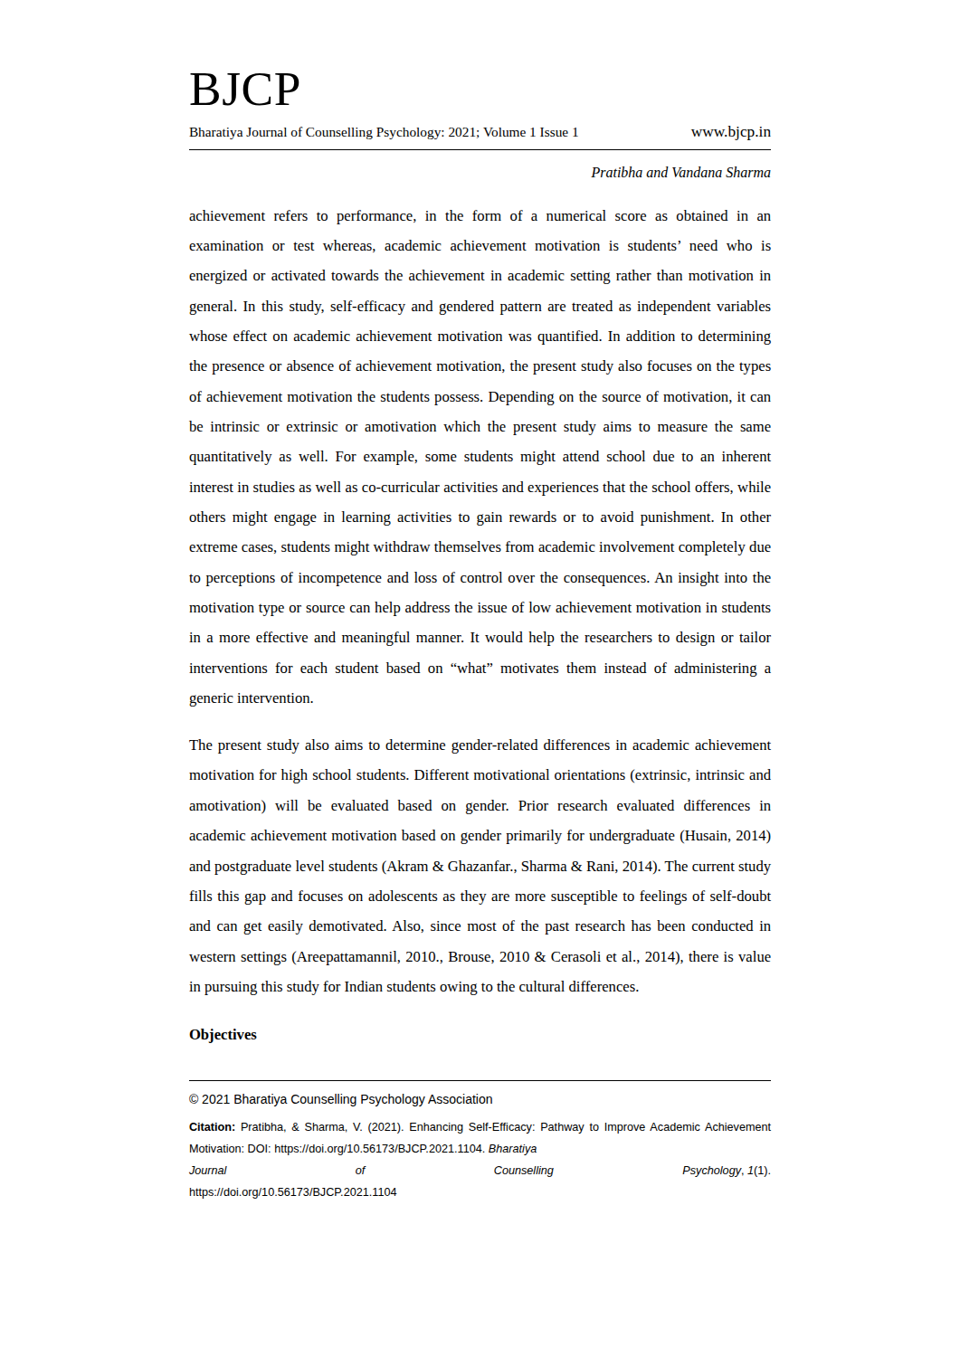BJCP
Bharatiya Journal of Counselling Psychology: 2021; Volume 1 Issue 1
www.bjcp.in
Pratibha and Vandana Sharma
achievement refers to performance, in the form of a numerical score as obtained in an examination or test whereas, academic achievement motivation is students’ need who is energized or activated towards the achievement in academic setting rather than motivation in general. In this study, self-efficacy and gendered pattern are treated as independent variables whose effect on academic achievement motivation was quantified. In addition to determining the presence or absence of achievement motivation, the present study also focuses on the types of achievement motivation the students possess. Depending on the source of motivation, it can be intrinsic or extrinsic or amotivation which the present study aims to measure the same quantitatively as well. For example, some students might attend school due to an inherent interest in studies as well as co-curricular activities and experiences that the school offers, while others might engage in learning activities to gain rewards or to avoid punishment. In other extreme cases, students might withdraw themselves from academic involvement completely due to perceptions of incompetence and loss of control over the consequences. An insight into the motivation type or source can help address the issue of low achievement motivation in students in a more effective and meaningful manner. It would help the researchers to design or tailor interventions for each student based on “what” motivates them instead of administering a generic intervention.
The present study also aims to determine gender-related differences in academic achievement motivation for high school students. Different motivational orientations (extrinsic, intrinsic and amotivation) will be evaluated based on gender. Prior research evaluated differences in academic achievement motivation based on gender primarily for undergraduate (Husain, 2014) and postgraduate level students (Akram & Ghazanfar., Sharma & Rani, 2014). The current study fills this gap and focuses on adolescents as they are more susceptible to feelings of self-doubt and can get easily demotivated. Also, since most of the past research has been conducted in western settings (Areepattamannil, 2010., Brouse, 2010 & Cerasoli et al., 2014), there is value in pursuing this study for Indian students owing to the cultural differences.
Objectives
© 2021 Bharatiya Counselling Psychology Association
Citation: Pratibha, & Sharma, V. (2021). Enhancing Self-Efficacy: Pathway to Improve Academic Achievement Motivation: DOI: https://doi.org/10.56173/BJCP.2021.1104. Bharatiya
Journal of Counselling Psychology, 1(1).
https://doi.org/10.56173/BJCP.2021.1104